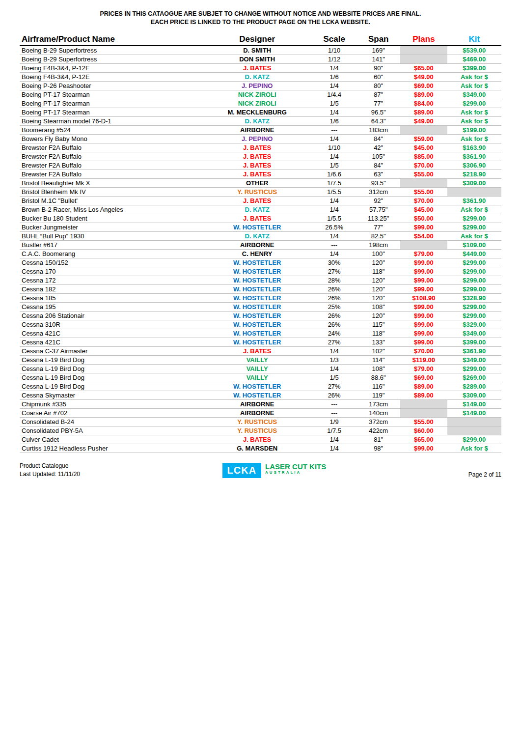PRICES IN THIS CATAOGUE ARE SUBJET TO CHANGE WITHOUT NOTICE AND WEBSITE PRICES ARE FINAL.
EACH PRICE IS LINKED TO THE PRODUCT PAGE ON THE LCKA WEBSITE.
| Airframe/Product Name | Designer | Scale | Span | Plans | Kit |
| --- | --- | --- | --- | --- | --- |
| Boeing B-29 Superfortress | D. SMITH | 1/10 | 169" | | $539.00 |
| Boeing B-29 Superfortress | DON SMITH | 1/12 | 141" | | $469.00 |
| Boeing F4B-3&4, P-12E | J. BATES | 1/4 | 90" | $65.00 | $399.00 |
| Boeing F4B-3&4, P-12E | D. KATZ | 1/6 | 60" | $49.00 | Ask for $ |
| Boeing P-26 Peashooter | J. PEPINO | 1/4 | 80" | $69.00 | Ask for $ |
| Boeing PT-17 Stearman | NICK ZIROLI | 1/4.4 | 87" | $89.00 | $349.00 |
| Boeing PT-17 Stearman | NICK ZIROLI | 1/5 | 77" | $84.00 | $299.00 |
| Boeing PT-17 Stearman | M. MECKLENBURG | 1/4 | 96.5" | $89.00 | Ask for $ |
| Boeing Stearman model 76-D-1 | D. KATZ | 1/6 | 64.3" | $49.00 | Ask for $ |
| Boomerang #524 | AIRBORNE | --- | 183cm | | $199.00 |
| Bowers Fly Baby Mono | J. PEPINO | 1/4 | 84" | $59.00 | Ask for $ |
| Brewster F2A Buffalo | J. BATES | 1/10 | 42" | $45.00 | $163.90 |
| Brewster F2A Buffalo | J. BATES | 1/4 | 105" | $85.00 | $361.90 |
| Brewster F2A Buffalo | J. BATES | 1/5 | 84" | $70.00 | $306.90 |
| Brewster F2A Buffalo | J. BATES | 1/6.6 | 63" | $55.00 | $218.90 |
| Bristol Beaufighter Mk X | OTHER | 1/7.5 | 93.5" | | $309.00 |
| Bristol Blenheim Mk IV | Y. RUSTICUS | 1/5.5 | 312cm | $55.00 | |
| Bristol M.1C "Bullet' | J. BATES | 1/4 | 92" | $70.00 | $361.90 |
| Brown B-2 Racer, Miss Los Angeles | D. KATZ | 1/4 | 57.75" | $45.00 | Ask for $ |
| Bucker Bu 180 Student | J. BATES | 1/5.5 | 113.25" | $50.00 | $299.00 |
| Bucker Jungmeister | W. HOSTETLER | 26.5% | 77" | $99.00 | $299.00 |
| BUHL “Bull Pup” 1930 | D. KATZ | 1/4 | 82.5" | $54.00 | Ask for $ |
| Bustler #617 | AIRBORNE | --- | 198cm | | $109.00 |
| C.A.C. Boomerang | C. HENRY | 1/4 | 100" | $79.00 | $449.00 |
| Cessna 150/152 | W. HOSTETLER | 30% | 120" | $99.00 | $299.00 |
| Cessna 170 | W. HOSTETLER | 27% | 118" | $99.00 | $299.00 |
| Cessna 172 | W. HOSTETLER | 28% | 120" | $99.00 | $299.00 |
| Cessna 182 | W. HOSTETLER | 26% | 120" | $99.00 | $299.00 |
| Cessna 185 | W. HOSTETLER | 26% | 120" | $108.90 | $328.90 |
| Cessna 195 | W. HOSTETLER | 25% | 108" | $99.00 | $299.00 |
| Cessna 206 Stationair | W. HOSTETLER | 26% | 120" | $99.00 | $299.00 |
| Cessna 310R | W. HOSTETLER | 26% | 115" | $99.00 | $329.00 |
| Cessna 421C | W. HOSTETLER | 24% | 118" | $99.00 | $349.00 |
| Cessna 421C | W. HOSTETLER | 27% | 133" | $99.00 | $399.00 |
| Cessna C-37 Airmaster | J. BATES | 1/4 | 102" | $70.00 | $361.90 |
| Cessna L-19 Bird Dog | VAILLY | 1/3 | 114" | $119.00 | $349.00 |
| Cessna L-19 Bird Dog | VAILLY | 1/4 | 108" | $79.00 | $299.00 |
| Cessna L-19 Bird Dog | VAILLY | 1/5 | 88.6" | $69.00 | $269.00 |
| Cessna L-19 Bird Dog | W. HOSTETLER | 27% | 116" | $89.00 | $289.00 |
| Cessna Skymaster | W. HOSTETLER | 26% | 119" | $89.00 | $309.00 |
| Chipmunk #335 | AIRBORNE | --- | 173cm | | $149.00 |
| Coarse Air #702 | AIRBORNE | --- | 140cm | | $149.00 |
| Consolidated B-24 | Y. RUSTICUS | 1/9 | 372cm | $55.00 | |
| Consolidated PBY-5A | Y. RUSTICUS | 1/7.5 | 422cm | $60.00 | |
| Culver Cadet | J. BATES | 1/4 | 81" | $65.00 | $299.00 |
| Curtiss 1912 Headless Pusher | G. MARSDEN | 1/4 | 98" | $99.00 | Ask for $ |
Product Catalogue
Last Updated: 11/11/20
LCKA LASER CUT KITSAUSTRALIA
Page 2 of 11